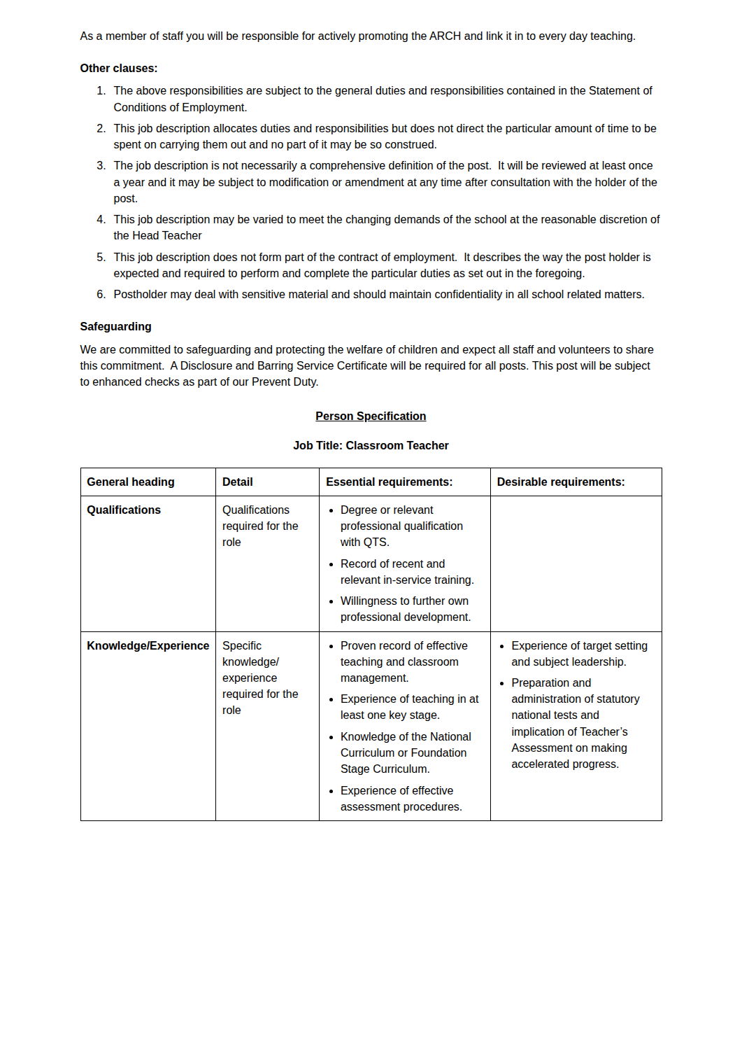As a member of staff you will be responsible for actively promoting the ARCH and link it in to every day teaching.
Other clauses:
The above responsibilities are subject to the general duties and responsibilities contained in the Statement of Conditions of Employment.
This job description allocates duties and responsibilities but does not direct the particular amount of time to be spent on carrying them out and no part of it may be so construed.
The job description is not necessarily a comprehensive definition of the post. It will be reviewed at least once a year and it may be subject to modification or amendment at any time after consultation with the holder of the post.
This job description may be varied to meet the changing demands of the school at the reasonable discretion of the Head Teacher
This job description does not form part of the contract of employment. It describes the way the post holder is expected and required to perform and complete the particular duties as set out in the foregoing.
Postholder may deal with sensitive material and should maintain confidentiality in all school related matters.
Safeguarding
We are committed to safeguarding and protecting the welfare of children and expect all staff and volunteers to share this commitment. A Disclosure and Barring Service Certificate will be required for all posts. This post will be subject to enhanced checks as part of our Prevent Duty.
Person Specification
Job Title: Classroom Teacher
| General heading | Detail | Essential requirements: | Desirable requirements: |
| --- | --- | --- | --- |
| Qualifications | Qualifications required for the role | Degree or relevant professional qualification with QTS. Record of recent and relevant in-service training. Willingness to further own professional development. | |
| Knowledge/Experience | Specific knowledge/ experience required for the role | Proven record of effective teaching and classroom management. Experience of teaching in at least one key stage. Knowledge of the National Curriculum or Foundation Stage Curriculum. Experience of effective assessment procedures. | Experience of target setting and subject leadership. Preparation and administration of statutory national tests and implication of Teacher’s Assessment on making accelerated progress. |